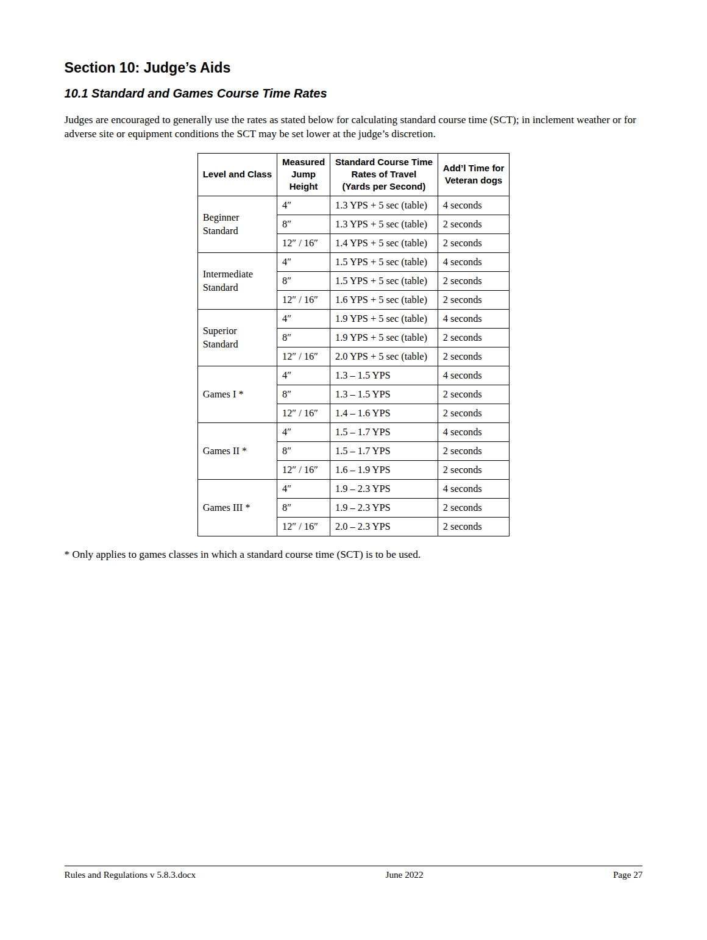Section 10: Judge’s Aids
10.1 Standard and Games Course Time Rates
Judges are encouraged to generally use the rates as stated below for calculating standard course time (SCT); in inclement weather or for adverse site or equipment conditions the SCT may be set lower at the judge’s discretion.
| Level and Class | Measured Jump Height | Standard Course Time Rates of Travel (Yards per Second) | Add’l Time for Veteran dogs |
| --- | --- | --- | --- |
| Beginner Standard | 4″ | 1.3 YPS + 5 sec (table) | 4 seconds |
| 8″ | 1.3 YPS + 5 sec (table) | 2 seconds |
| 12″ / 16″ | 1.4 YPS + 5 sec (table) | 2 seconds |
| Intermediate Standard | 4″ | 1.5 YPS + 5 sec (table) | 4 seconds |
| 8″ | 1.5 YPS + 5 sec (table) | 2 seconds |
| 12″ / 16″ | 1.6 YPS + 5 sec (table) | 2 seconds |
| Superior Standard | 4″ | 1.9 YPS + 5 sec (table) | 4 seconds |
| 8″ | 1.9 YPS + 5 sec (table) | 2 seconds |
| 12″ / 16″ | 2.0 YPS + 5 sec (table) | 2 seconds |
| Games I * | 4″ | 1.3 – 1.5 YPS | 4 seconds |
| 8″ | 1.3 – 1.5 YPS | 2 seconds |
| 12″ / 16″ | 1.4 – 1.6 YPS | 2 seconds |
| Games II * | 4″ | 1.5 – 1.7 YPS | 4 seconds |
| 8″ | 1.5 – 1.7 YPS | 2 seconds |
| 12″ / 16″ | 1.6 – 1.9 YPS | 2 seconds |
| Games III * | 4″ | 1.9 – 2.3 YPS | 4 seconds |
| 8″ | 1.9 – 2.3 YPS | 2 seconds |
| 12″ / 16″ | 2.0 – 2.3 YPS | 2 seconds |
* Only applies to games classes in which a standard course time (SCT) is to be used.
Rules and Regulations v 5.8.3.docx June 2022 Page 27